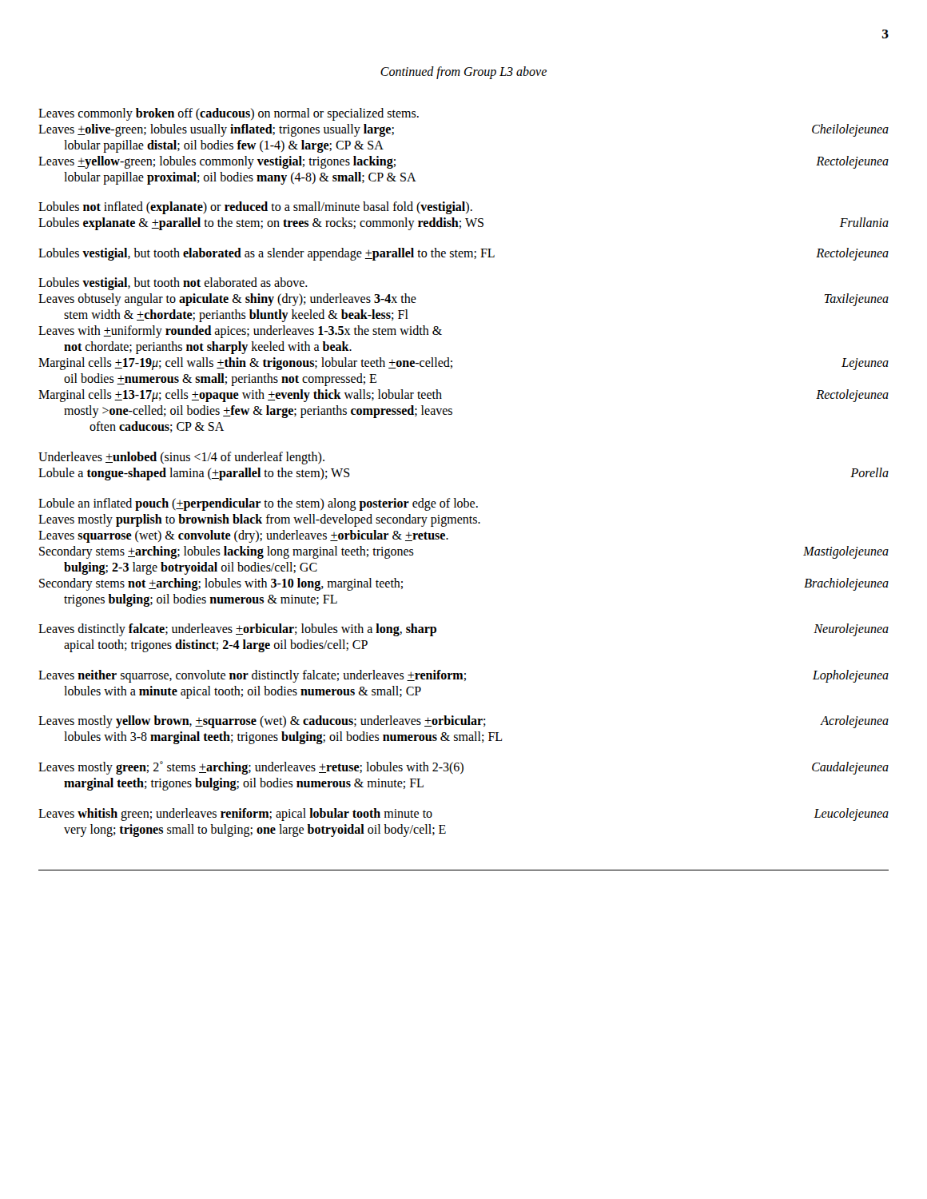3
Continued from Group L3 above
| Leaves commonly broken off ( caducous ) on normal or specialized stems. | |
| Leaves + olive -green; lobules usually inflated ; trigones usually large ; lobular papillae distal ; oil bodies few (1-4) & large ; CP & SA | Cheilolejeunea |
| Leaves + yellow -green; lobules commonly vestigial ; trigones lacking ; lobular papillae proximal ; oil bodies many (4-8) & small ; CP & SA | Rectolejeunea |
| Lobules not inflated ( explanate ) or reduced to a small/minute basal fold ( vestigial ). | |
| Lobules explanate & + parallel to the stem; on trees & rocks; commonly reddish ; WS | Frullania |
| Lobules vestigial , but tooth elaborated as a slender appendage + parallel to the stem; FL | Rectolejeunea |
| Lobules vestigial , but tooth not elaborated as above. | |
| Leaves obtusely angular to apiculate & shiny (dry); underleaves 3 - 4 x the stem width & + chordate ; perianths bluntly keeled & beak - less ; Fl | Taxilejeunea |
| Leaves with + uniformly rounded apices; underleaves 1 - 3.5 x the stem width & not chordate; perianths not sharply keeled with a beak . | |
| Marginal cells + 17 - 19 μ ; cell walls + thin & trigonous ; lobular teeth + one -celled; oil bodies + numerous & small ; perianths not compressed; E | Lejeunea |
| Marginal cells + 13 - 17 μ ; cells + opaque with + evenly thick walls; lobular teeth mostly > one -celled; oil bodies + few & large ; perianths compressed ; leaves often caducous ; CP & SA | Rectolejeunea |
| Underleaves + unlobed (sinus <1/4 of underleaf length). | |
| Lobule a tongue - shaped lamina ( + parallel to the stem); WS | Porella |
| Lobule an inflated pouch ( + perpendicular to the stem) along posterior edge of lobe. | |
| Leaves mostly purplish to brownish black from well-developed secondary pigments. | |
| Leaves squarrose (wet) & convolute (dry); underleaves + orbicular & + retuse . | |
| Secondary stems + arching ; lobules lacking long marginal teeth; trigones bulging ; 2 - 3 large botryoidal oil bodies/cell; GC | Mastigolejeunea |
| Secondary stems not + arching ; lobules with 3 - 10 long , marginal teeth; trigones bulging ; oil bodies numerous & minute; FL | Brachiolejeunea |
| Leaves distinctly falcate ; underleaves + orbicular ; lobules with a long , sharp apical tooth; trigones distinct ; 2 - 4 large oil bodies/cell; CP | Neurolejeunea |
| Leaves neither squarrose, convolute nor distinctly falcate; underleaves + reniform ; lobules with a minute apical tooth; oil bodies numerous & small; CP | Lopholejeunea |
| Leaves mostly yellow brown , + squarrose (wet) & caducous ; underleaves + orbicular ; lobules with 3-8 marginal teeth ; trigones bulging ; oil bodies numerous & small; FL | Acrolejeunea |
| Leaves mostly green ; 2˚ stems + arching ; underleaves + retuse ; lobules with 2-3(6) marginal teeth ; trigones bulging ; oil bodies numerous & minute; FL | Caudalejeunea |
| Leaves whitish green; underleaves reniform ; apical lobular tooth minute to very long; trigones small to bulging; one large botryoidal oil body/cell; E | Leucolejeunea |